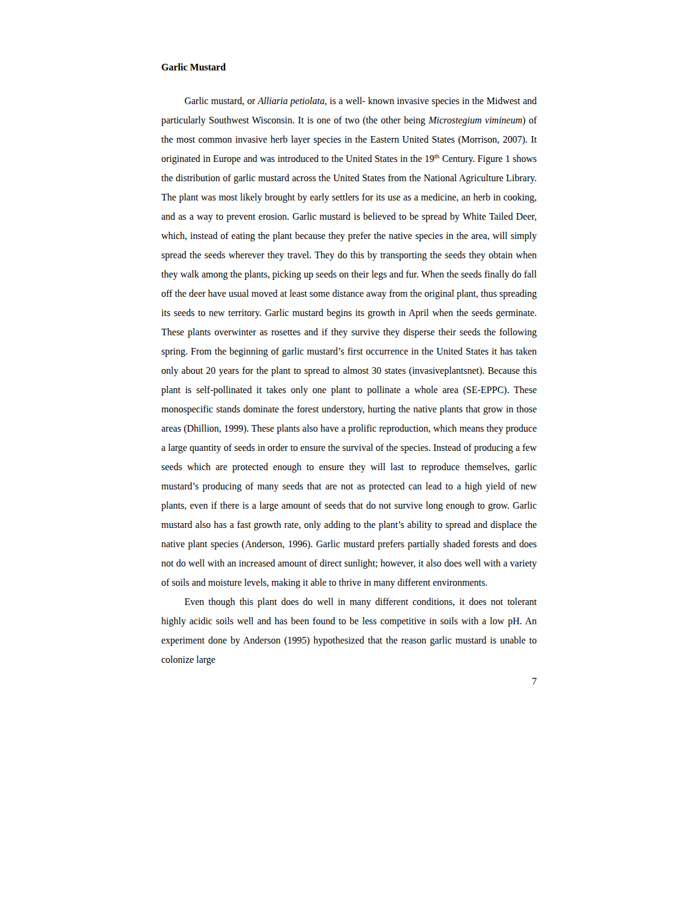Garlic Mustard
Garlic mustard, or Alliaria petiolata, is a well- known invasive species in the Midwest and particularly Southwest Wisconsin. It is one of two (the other being Microstegium vimineum) of the most common invasive herb layer species in the Eastern United States (Morrison, 2007). It originated in Europe and was introduced to the United States in the 19th Century. Figure 1 shows the distribution of garlic mustard across the United States from the National Agriculture Library. The plant was most likely brought by early settlers for its use as a medicine, an herb in cooking, and as a way to prevent erosion. Garlic mustard is believed to be spread by White Tailed Deer, which, instead of eating the plant because they prefer the native species in the area, will simply spread the seeds wherever they travel. They do this by transporting the seeds they obtain when they walk among the plants, picking up seeds on their legs and fur. When the seeds finally do fall off the deer have usual moved at least some distance away from the original plant, thus spreading its seeds to new territory. Garlic mustard begins its growth in April when the seeds germinate. These plants overwinter as rosettes and if they survive they disperse their seeds the following spring. From the beginning of garlic mustard’s first occurrence in the United States it has taken only about 20 years for the plant to spread to almost 30 states (invasiveplantsnet). Because this plant is self-pollinated it takes only one plant to pollinate a whole area (SE-EPPC). These monospecific stands dominate the forest understory, hurting the native plants that grow in those areas (Dhillion, 1999). These plants also have a prolific reproduction, which means they produce a large quantity of seeds in order to ensure the survival of the species. Instead of producing a few seeds which are protected enough to ensure they will last to reproduce themselves, garlic mustard’s producing of many seeds that are not as protected can lead to a high yield of new plants, even if there is a large amount of seeds that do not survive long enough to grow. Garlic mustard also has a fast growth rate, only adding to the plant’s ability to spread and displace the native plant species (Anderson, 1996). Garlic mustard prefers partially shaded forests and does not do well with an increased amount of direct sunlight; however, it also does well with a variety of soils and moisture levels, making it able to thrive in many different environments.
Even though this plant does do well in many different conditions, it does not tolerant highly acidic soils well and has been found to be less competitive in soils with a low pH. An experiment done by Anderson (1995) hypothesized that the reason garlic mustard is unable to colonize large
7